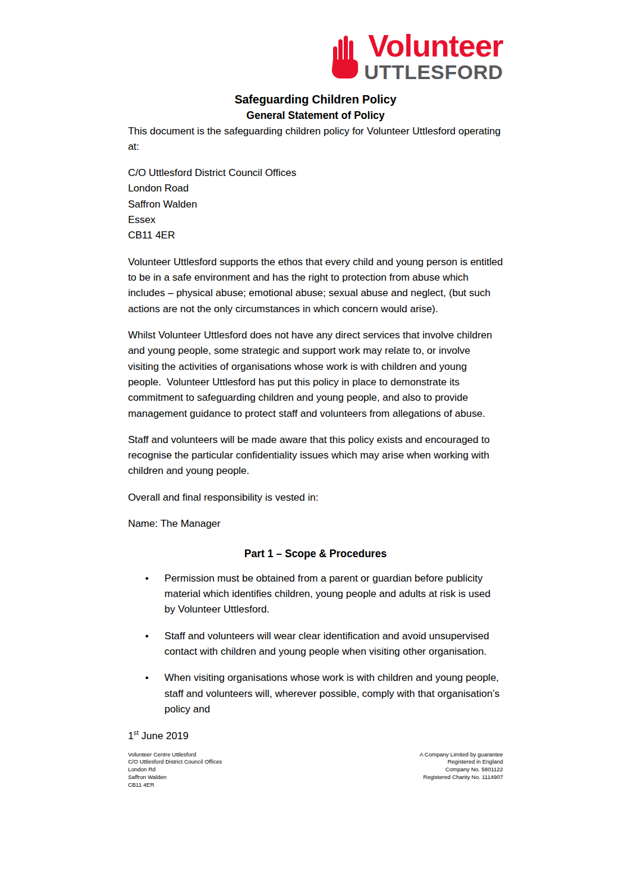Volunteer
UTTLESFORD
Safeguarding Children Policy
General Statement of Policy
This document is the safeguarding children policy for Volunteer Uttlesford operating at:
C/O Uttlesford District Council Offices
London Road
Saffron Walden
Essex
CB11 4ER
Volunteer Uttlesford supports the ethos that every child and young person is entitled to be in a safe environment and has the right to protection from abuse which includes – physical abuse; emotional abuse; sexual abuse and neglect, (but such actions are not the only circumstances in which concern would arise).
Whilst Volunteer Uttlesford does not have any direct services that involve children and young people, some strategic and support work may relate to, or involve visiting the activities of organisations whose work is with children and young people. Volunteer Uttlesford has put this policy in place to demonstrate its commitment to safeguarding children and young people, and also to provide management guidance to protect staff and volunteers from allegations of abuse.
Staff and volunteers will be made aware that this policy exists and encouraged to recognise the particular confidentiality issues which may arise when working with children and young people.
Overall and final responsibility is vested in:
Name: The Manager
Part 1 – Scope & Procedures
Permission must be obtained from a parent or guardian before publicity material which identifies children, young people and adults at risk is used by Volunteer Uttlesford.
Staff and volunteers will wear clear identification and avoid unsupervised contact with children and young people when visiting other organisation.
When visiting organisations whose work is with children and young people, staff and volunteers will, wherever possible, comply with that organisation’s policy and
1st June 2019
Volunteer Centre Uttlesford
C/O Uttlesford District Council Offices
London Rd
Saffron Walden
CB11 4ER
A Company Limited by guarantee
Registered in England
Company No. 5801122
Registered Charity No. 1114907